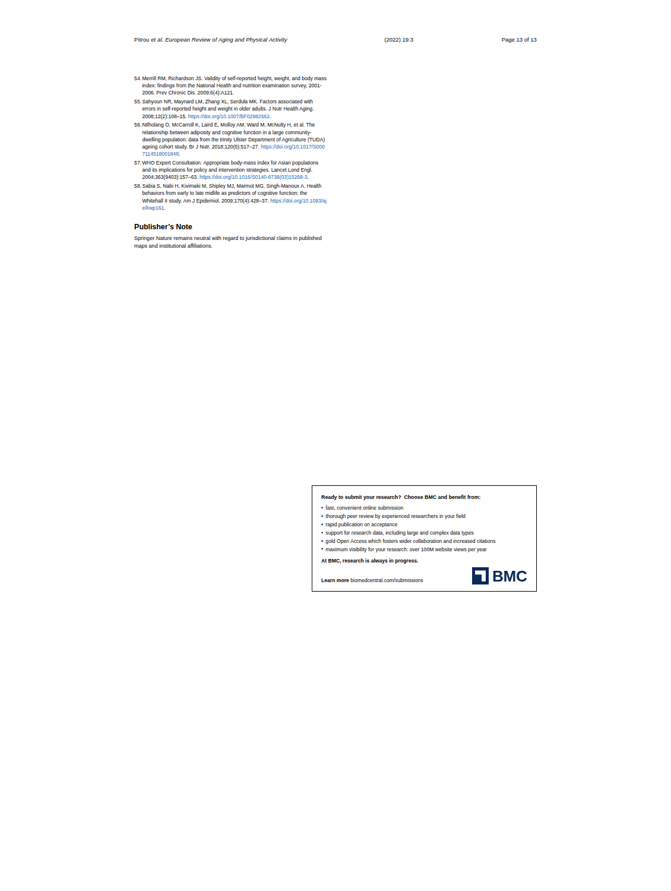Pitrou et al. European Review of Aging and Physical Activity
(2022) 19:3
Page 13 of 13
54. Merrill RM, Richardson JS. Validity of self-reported height, weight, and body mass index: findings from the National Health and nutrition examination survey, 2001-2006. Prev Chronic Dis. 2009;6(4):A121.
55. Sahyoun NR, Maynard LM, Zhang XL, Serdula MK. Factors associated with errors in self-reported height and weight in older adults. J Nutr Health Aging. 2008;12(2):108–15. https://doi.org/10.1007/BF02982562.
56. Ntlholang O, McCarroll K, Laird E, Molloy AM, Ward M, McNulty H, et al. The relationship between adiposity and cognitive function in a large community-dwelling population: data from the trinity Ulster Department of Agriculture (TUDA) ageing cohort study. Br J Nutr. 2018;120(5):517–27. https://doi.org/10.1017/S0007114518001848.
57. WHO Expert Consultation. Appropriate body-mass index for Asian populations and its implications for policy and intervention strategies. Lancet Lond Engl. 2004;363(9403):157–63. https://doi.org/10.1016/S0140-6736(03)15268-3.
58. Sabia S, Nabi H, Kivimaki M, Shipley MJ, Marmot MG, Singh-Manoux A. Health behaviors from early to late midlife as predictors of cognitive function: the Whitehall II study. Am J Epidemiol. 2009;170(4):428–37. https://doi.org/10.1093/aje/kwp161.
Publisher’s Note
Springer Nature remains neutral with regard to jurisdictional claims in published maps and institutional affiliations.
Ready to submit your research? Choose BMC and benefit from:
fast, convenient online submission
thorough peer review by experienced researchers in your field
rapid publication on acceptance
support for research data, including large and complex data types
gold Open Access which fosters wider collaboration and increased citations
maximum visibility for your research: over 100M website views per year
At BMC, research is always in progress.
Learn more biomedcentral.com/submissions
BMC